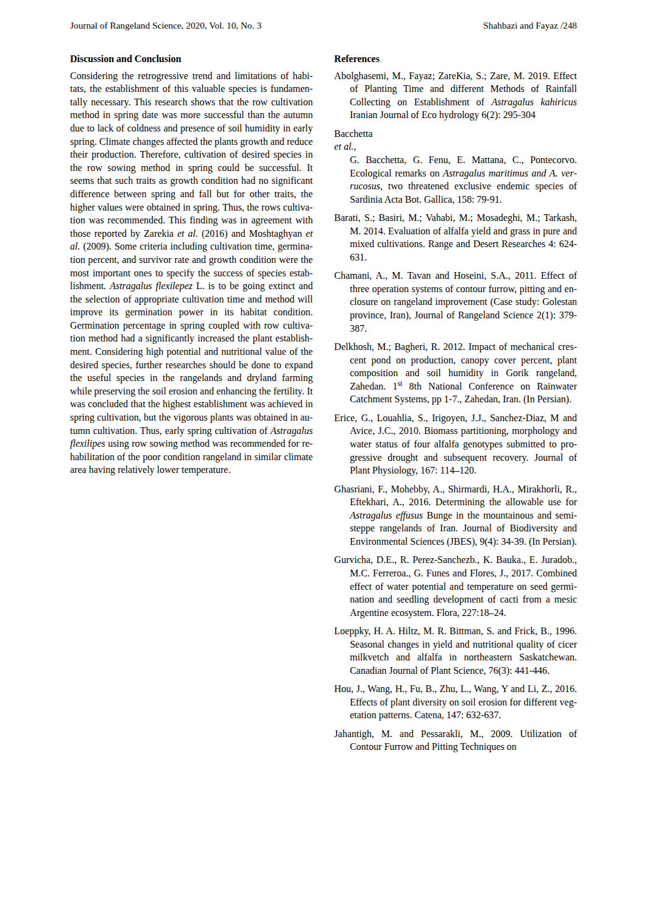Journal of Rangeland Science, 2020, Vol. 10, No. 3 Shahbazi and Fayaz /248
Discussion and Conclusion
Considering the retrogressive trend and limitations of habitats, the establishment of this valuable species is fundamentally necessary. This research shows that the row cultivation method in spring date was more successful than the autumn due to lack of coldness and presence of soil humidity in early spring. Climate changes affected the plants growth and reduce their production. Therefore, cultivation of desired species in the row sowing method in spring could be successful. It seems that such traits as growth condition had no significant difference between spring and fall but for other traits, the higher values were obtained in spring. Thus, the rows cultivation was recommended. This finding was in agreement with those reported by Zarekia et al. (2016) and Moshtaghyan et al. (2009). Some criteria including cultivation time, germination percent, and survivor rate and growth condition were the most important ones to specify the success of species establishment. Astragalus flexilepez L. is to be going extinct and the selection of appropriate cultivation time and method will improve its germination power in its habitat condition. Germination percentage in spring coupled with row cultivation method had a significantly increased the plant establishment. Considering high potential and nutritional value of the desired species, further researches should be done to expand the useful species in the rangelands and dryland farming while preserving the soil erosion and enhancing the fertility. It was concluded that the highest establishment was achieved in spring cultivation, but the vigorous plants was obtained in autumn cultivation. Thus, early spring cultivation of Astragalus flexilipes using row sowing method was recommended for rehabilitation of the poor condition rangeland in similar climate area having relatively lower temperature.
References
Abolghasemi, M., Fayaz; ZareKia, S.; Zare, M. 2019. Effect of Planting Time and different Methods of Rainfall Collecting on Establishment of Astragalus kahiricus Iranian Journal of Eco hydrology 6(2): 295-304
Bacchetta et al., G. Bacchetta, G. Fenu, E. Mattana, C., Pontecorvo. Ecological remarks on Astragalus maritimus and A. verrucosus, two threatened exclusive endemic species of Sardinia Acta Bot. Gallica, 158: 79-91.
Barati, S.; Basiri, M.; Vahabi, M.; Mosadeghi, M.; Tarkash, M. 2014. Evaluation of alfalfa yield and grass in pure and mixed cultivations. Range and Desert Researches 4: 624-631.
Chamani, A., M. Tavan and Hoseini, S.A., 2011. Effect of three operation systems of contour furrow, pitting and enclosure on rangeland improvement (Case study: Golestan province, Iran), Journal of Rangeland Science 2(1): 379-387.
Delkhosh, M.; Bagheri, R. 2012. Impact of mechanical crescent pond on production, canopy cover percent, plant composition and soil humidity in Gorik rangeland, Zahedan. 1st 8th National Conference on Rainwater Catchment Systems, pp 1-7., Zahedan, Iran. (In Persian).
Erice, G., Louahlia, S., Irigoyen, J.J., Sanchez-Diaz, M and Avice, J.C., 2010. Biomass partitioning, morphology and water status of four alfalfa genotypes submitted to progressive drought and subsequent recovery. Journal of Plant Physiology, 167: 114–120.
Ghasriani, F., Mohebby, A., Shirmardi, H.A., Mirakhorli, R., Eftekhari, A., 2016. Determining the allowable use for Astragalus effusus Bunge in the mountainous and semi-steppe rangelands of Iran. Journal of Biodiversity and Environmental Sciences (JBES), 9(4): 34-39. (In Persian).
Gurvicha, D.E., R. Perez-Sanchezb., K. Bauka., E. Juradob., M.C. Ferreroa., G. Funes and Flores, J., 2017. Combined effect of water potential and temperature on seed germination and seedling development of cacti from a mesic Argentine ecosystem. Flora, 227:18–24.
Loeppky, H. A. Hiltz, M. R. Bittman, S. and Frick, B., 1996. Seasonal changes in yield and nutritional quality of cicer milkvetch and alfalfa in northeastern Saskatchewan. Canadian Journal of Plant Science, 76(3): 441-446.
Hou, J., Wang, H., Fu, B., Zhu, L., Wang, Y and Li, Z., 2016. Effects of plant diversity on soil erosion for different vegetation patterns. Catena, 147: 632-637.
Jahantigh, M. and Pessarakli, M., 2009. Utilization of Contour Furrow and Pitting Techniques on